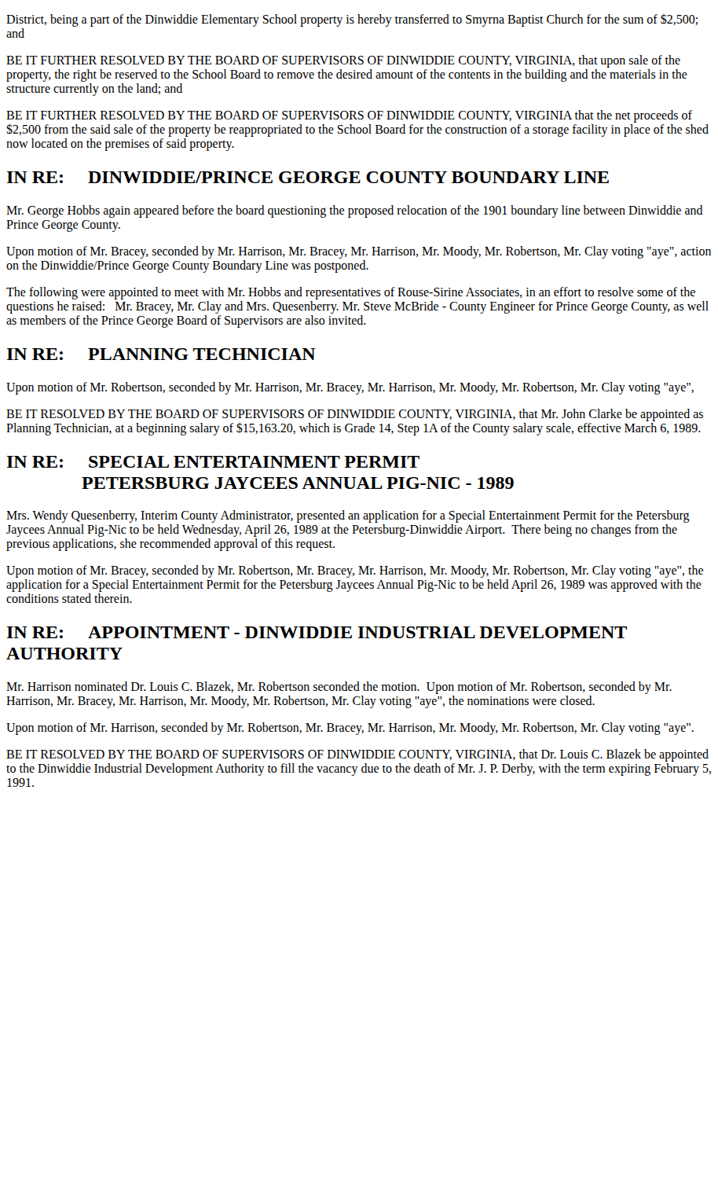District, being a part of the Dinwiddie Elementary School property is hereby transferred to Smyrna Baptist Church for the sum of $2,500; and
BE IT FURTHER RESOLVED BY THE BOARD OF SUPERVISORS OF DINWIDDIE COUNTY, VIRGINIA, that upon sale of the property, the right be reserved to the School Board to remove the desired amount of the contents in the building and the materials in the structure currently on the land; and
BE IT FURTHER RESOLVED BY THE BOARD OF SUPERVISORS OF DINWIDDIE COUNTY, VIRGINIA that the net proceeds of $2,500 from the said sale of the property be reappropriated to the School Board for the construction of a storage facility in place of the shed now located on the premises of said property.
IN RE: DINWIDDIE/PRINCE GEORGE COUNTY BOUNDARY LINE
Mr. George Hobbs again appeared before the board questioning the proposed relocation of the 1901 boundary line between Dinwiddie and Prince George County.
Upon motion of Mr. Bracey, seconded by Mr. Harrison, Mr. Bracey, Mr. Harrison, Mr. Moody, Mr. Robertson, Mr. Clay voting "aye", action on the Dinwiddie/Prince George County Boundary Line was postponed.
The following were appointed to meet with Mr. Hobbs and representatives of Rouse-Sirine Associates, in an effort to resolve some of the questions he raised: Mr. Bracey, Mr. Clay and Mrs. Quesenberry. Mr. Steve McBride - County Engineer for Prince George County, as well as members of the Prince George Board of Supervisors are also invited.
IN RE: PLANNING TECHNICIAN
Upon motion of Mr. Robertson, seconded by Mr. Harrison, Mr. Bracey, Mr. Harrison, Mr. Moody, Mr. Robertson, Mr. Clay voting "aye",
BE IT RESOLVED BY THE BOARD OF SUPERVISORS OF DINWIDDIE COUNTY, VIRGINIA, that Mr. John Clarke be appointed as Planning Technician, at a beginning salary of $15,163.20, which is Grade 14, Step 1A of the County salary scale, effective March 6, 1989.
IN RE: SPECIAL ENTERTAINMENT PERMIT
PETERSBURG JAYCEES ANNUAL PIG-NIC - 1989
Mrs. Wendy Quesenberry, Interim County Administrator, presented an application for a Special Entertainment Permit for the Petersburg Jaycees Annual Pig-Nic to be held Wednesday, April 26, 1989 at the Petersburg-Dinwiddie Airport. There being no changes from the previous applications, she recommended approval of this request.
Upon motion of Mr. Bracey, seconded by Mr. Robertson, Mr. Bracey, Mr. Harrison, Mr. Moody, Mr. Robertson, Mr. Clay voting "aye", the application for a Special Entertainment Permit for the Petersburg Jaycees Annual Pig-Nic to be held April 26, 1989 was approved with the conditions stated therein.
IN RE: APPOINTMENT - DINWIDDIE INDUSTRIAL DEVELOPMENT AUTHORITY
Mr. Harrison nominated Dr. Louis C. Blazek, Mr. Robertson seconded the motion. Upon motion of Mr. Robertson, seconded by Mr. Harrison, Mr. Bracey, Mr. Harrison, Mr. Moody, Mr. Robertson, Mr. Clay voting "aye", the nominations were closed.
Upon motion of Mr. Harrison, seconded by Mr. Robertson, Mr. Bracey, Mr. Harrison, Mr. Moody, Mr. Robertson, Mr. Clay voting "aye".
BE IT RESOLVED BY THE BOARD OF SUPERVISORS OF DINWIDDIE COUNTY, VIRGINIA, that Dr. Louis C. Blazek be appointed to the Dinwiddie Industrial Development Authority to fill the vacancy due to the death of Mr. J. P. Derby, with the term expiring February 5, 1991.